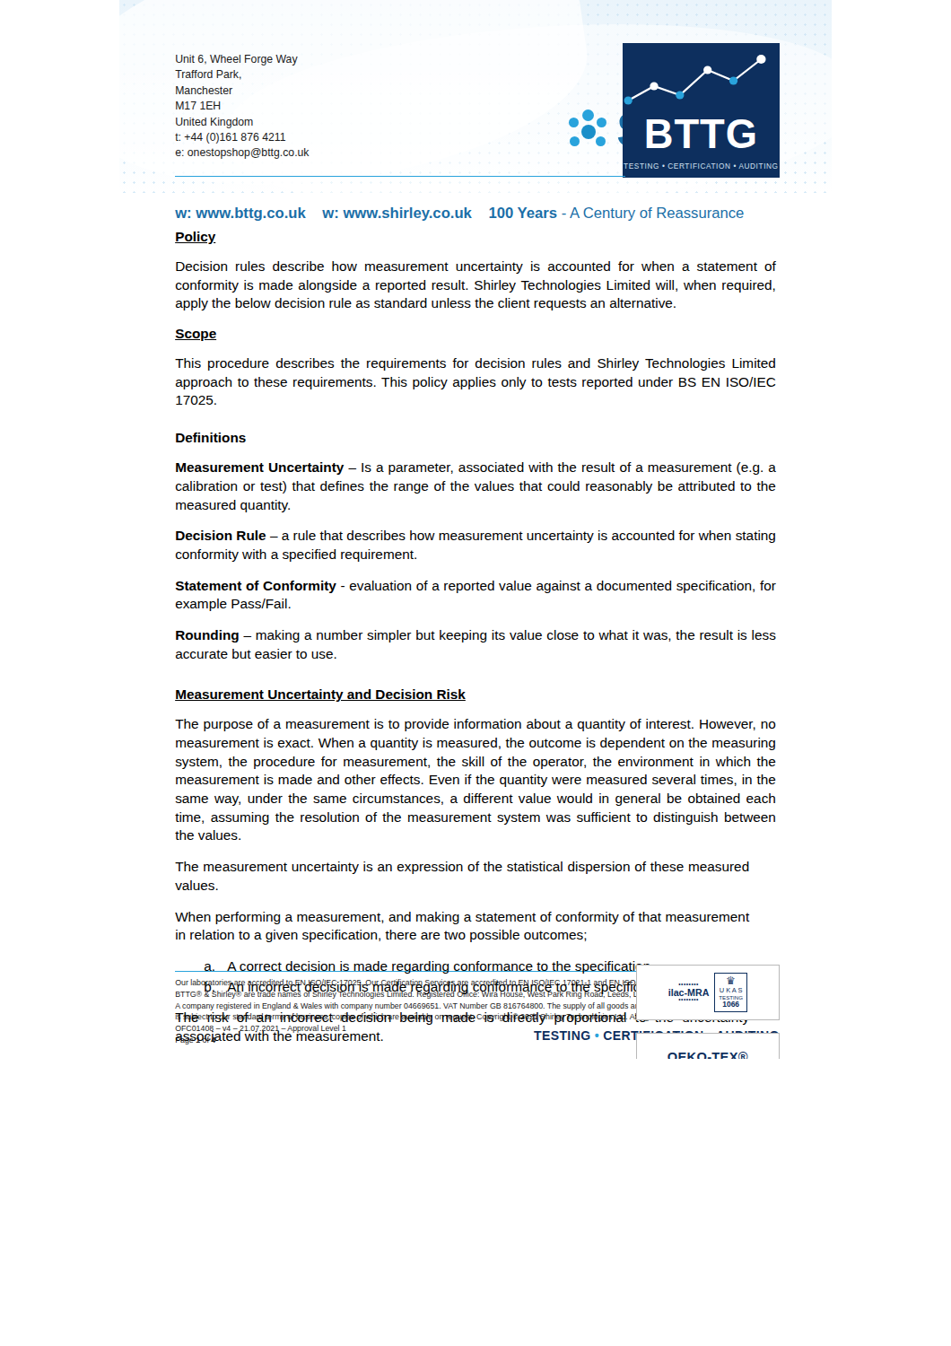Unit 6, Wheel Forge Way
Trafford Park,
Manchester
M17 1EH
United Kingdom
t: +44 (0)161 876 4211
e: onestopshop@bttg.co.uk
Shirley
BTTG
TESTING • CERTIFICATION • AUDITING
w: www.bttg.co.uk w: www.shirley.co.uk 100 Years - A Century of Reassurance
Policy
Decision rules describe how measurement uncertainty is accounted for when a statement of conformity is made alongside a reported result. Shirley Technologies Limited will, when required, apply the below decision rule as standard unless the client requests an alternative.
Scope
This procedure describes the requirements for decision rules and Shirley Technologies Limited approach to these requirements. This policy applies only to tests reported under BS EN ISO/IEC 17025.
Definitions
Measurement Uncertainty – Is a parameter, associated with the result of a measurement (e.g. a calibration or test) that defines the range of the values that could reasonably be attributed to the measured quantity.
Decision Rule – a rule that describes how measurement uncertainty is accounted for when stating conformity with a specified requirement.
Statement of Conformity - evaluation of a reported value against a documented specification, for example Pass/Fail.
Rounding – making a number simpler but keeping its value close to what it was, the result is less accurate but easier to use.
Measurement Uncertainty and Decision Risk
The purpose of a measurement is to provide information about a quantity of interest. However, no measurement is exact. When a quantity is measured, the outcome is dependent on the measuring system, the procedure for measurement, the skill of the operator, the environment in which the measurement is made and other effects. Even if the quantity were measured several times, in the same way, under the same circumstances, a different value would in general be obtained each time, assuming the resolution of the measurement system was sufficient to distinguish between the values.
The measurement uncertainty is an expression of the statistical dispersion of these measured values.
When performing a measurement, and making a statement of conformity of that measurement in relation to a given specification, there are two possible outcomes;
A correct decision is made regarding conformance to the specification.
An incorrect decision is made regarding conformance to the specification.
The risk of an incorrect decision being made is directly proportional to the uncertainty associated with the measurement.
••••••••
ilac-MRA
••••••••
♛
U K A S
TESTING
1066
OEKO-TEX®
INSPIRING CONFIDENCE
♛
✓
UKAS
MANAGEMENT
SYSTEMS
0246
♛
✓
UKAS
PRODUCT
CERTIFICATION
5368
Our laboratories are accredited to EN ISO/IEC 17025. Our Certification Services are accredited to EN ISO/IEC 17021-1 and EN ISO/IEC 17065.
BTTG® & Shirley® are trade names of Shirley Technologies Limited. Registered Office: Wira House, West Park Ring Road, Leeds, LS16 6QL.
A company registered in England & Wales with company number 04669651. VAT Number GB 816764800. The supply of all goods and services
is subject to our standard terms of business, copies of which are available on request. Copyright © 2021 Shirley Technologies Ltd. All rights reserved
OFC01408 – v4 – 21.07.2021 – Approval Level 1
Page 1 of 4
TESTING • CERTIFICATION • AUDITING